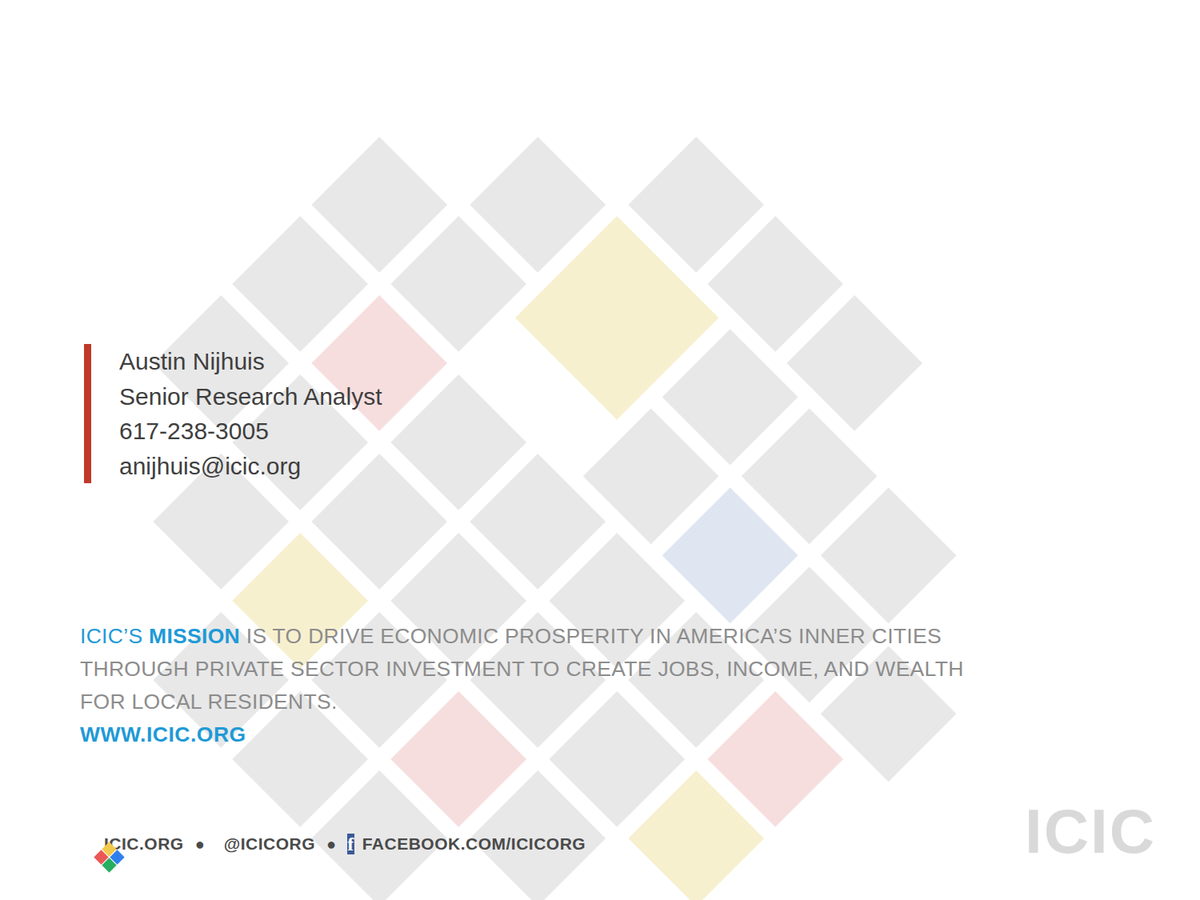Austin Nijhuis
Senior Research Analyst
617-238-3005
anijhuis@icic.org
ICIC’S MISSION IS TO DRIVE ECONOMIC PROSPERITY IN AMERICA’S INNER CITIES THROUGH PRIVATE SECTOR INVESTMENT TO CREATE JOBS, INCOME, AND WEALTH FOR LOCAL RESIDENTS.
WWW.ICIC.ORG
ICIC.ORG
●
@ICICORG
●
f FACEBOOK.COM/ICICORG
ICIC